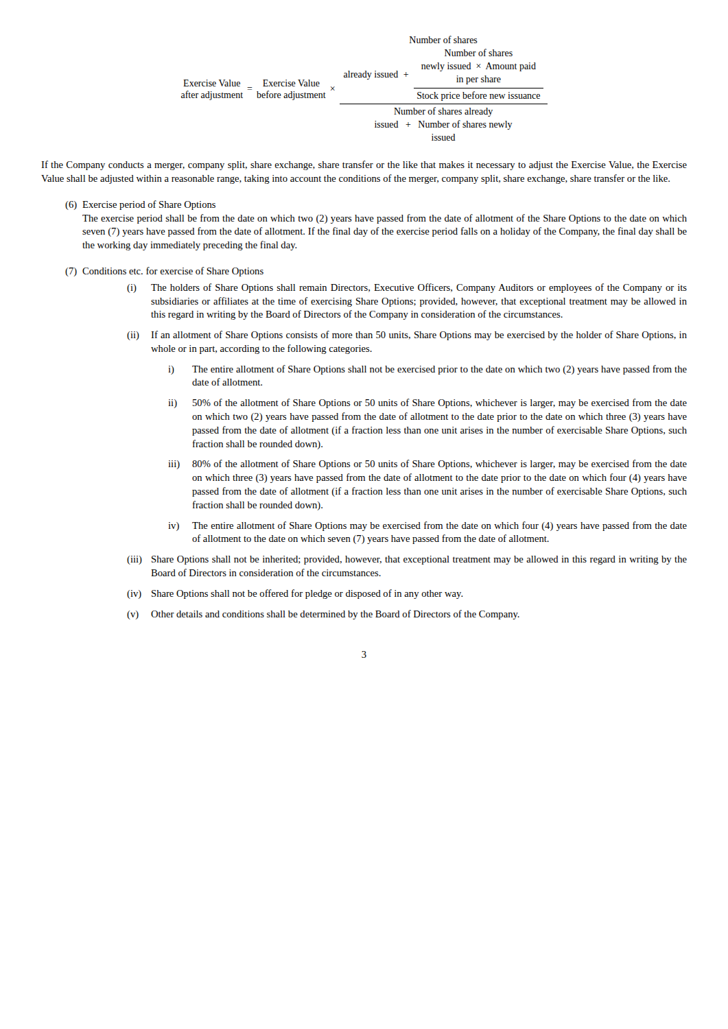| Exercise Value after adjustment | = | Exercise Value before adjustment | × | Number of shares already issued + Number of shares newly issued × Amount paid in per share Stock price before new issuance Number of shares already issued + Number of shares newly issued |
If the Company conducts a merger, company split, share exchange, share transfer or the like that makes it necessary to adjust the Exercise Value, the Exercise Value shall be adjusted within a reasonable range, taking into account the conditions of the merger, company split, share exchange, share transfer or the like.
(6)
Exercise period of Share Options
The exercise period shall be from the date on which two (2) years have passed from the date of allotment of the Share Options to the date on which seven (7) years have passed from the date of allotment. If the final day of the exercise period falls on a holiday of the Company, the final day shall be the working day immediately preceding the final day.
(7)
Conditions etc. for exercise of Share Options
(i)
The holders of Share Options shall remain Directors, Executive Officers, Company Auditors or employees of the Company or its subsidiaries or affiliates at the time of exercising Share Options; provided, however, that exceptional treatment may be allowed in this regard in writing by the Board of Directors of the Company in consideration of the circumstances.
(ii)
If an allotment of Share Options consists of more than 50 units, Share Options may be exercised by the holder of Share Options, in whole or in part, according to the following categories.
i)
The entire allotment of Share Options shall not be exercised prior to the date on which two (2) years have passed from the date of allotment.
ii)
50% of the allotment of Share Options or 50 units of Share Options, whichever is larger, may be exercised from the date on which two (2) years have passed from the date of allotment to the date prior to the date on which three (3) years have passed from the date of allotment (if a fraction less than one unit arises in the number of exercisable Share Options, such fraction shall be rounded down).
iii)
80% of the allotment of Share Options or 50 units of Share Options, whichever is larger, may be exercised from the date on which three (3) years have passed from the date of allotment to the date prior to the date on which four (4) years have passed from the date of allotment (if a fraction less than one unit arises in the number of exercisable Share Options, such fraction shall be rounded down).
iv)
The entire allotment of Share Options may be exercised from the date on which four (4) years have passed from the date of allotment to the date on which seven (7) years have passed from the date of allotment.
(iii)
Share Options shall not be inherited; provided, however, that exceptional treatment may be allowed in this regard in writing by the Board of Directors in consideration of the circumstances.
(iv)
Share Options shall not be offered for pledge or disposed of in any other way.
(v)
Other details and conditions shall be determined by the Board of Directors of the Company.
3